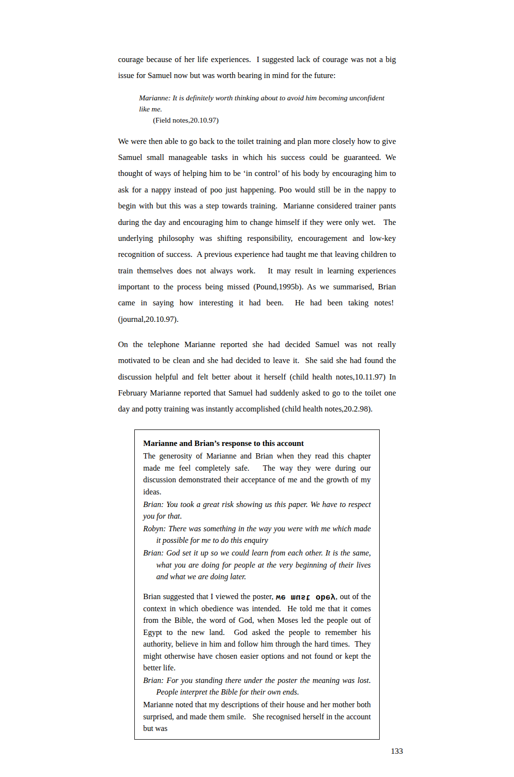courage because of her life experiences. I suggested lack of courage was not a big issue for Samuel now but was worth bearing in mind for the future:
Marianne: It is definitely worth thinking about to avoid him becoming unconfident like me. (Field notes,20.10.97)
We were then able to go back to the toilet training and plan more closely how to give Samuel small manageable tasks in which his success could be guaranteed. We thought of ways of helping him to be ‘in control’ of his body by encouraging him to ask for a nappy instead of poo just happening. Poo would still be in the nappy to begin with but this was a step towards training. Marianne considered trainer pants during the day and encouraging him to change himself if they were only wet. The underlying philosophy was shifting responsibility, encouragement and low-key recognition of success. A previous experience had taught me that leaving children to train themselves does not always work. It may result in learning experiences important to the process being missed (Pound,1995b). As we summarised, Brian came in saying how interesting it had been. He had been taking notes! (journal,20.10.97).
On the telephone Marianne reported she had decided Samuel was not really motivated to be clean and she had decided to leave it. She said she had found the discussion helpful and felt better about it herself (child health notes,10.11.97) In February Marianne reported that Samuel had suddenly asked to go to the toilet one day and potty training was instantly accomplished (child health notes,20.2.98).
Marianne and Brian’s response to this account
The generosity of Marianne and Brian when they read this chapter made me feel completely safe. The way they were during our discussion demonstrated their acceptance of me and the growth of my ideas.
Brian: You took a great risk showing us this paper. We have to respect you for that.
Robyn: There was something in the way you were with me which made it possible for me to do this enquiry
Brian: God set it up so we could learn from each other. It is the same, what you are doing for people at the very beginning of their lives and what we are doing later.
Brian suggested that I viewed the poster, we must obey, out of the context in which obedience was intended. He told me that it comes from the Bible, the word of God, when Moses led the people out of Egypt to the new land. God asked the people to remember his authority, believe in him and follow him through the hard times. They might otherwise have chosen easier options and not found or kept the better life.
Brian: For you standing there under the poster the meaning was lost. People interpret the Bible for their own ends.
Marianne noted that my descriptions of their house and her mother both surprised, and made them smile. She recognised herself in the account but was
133